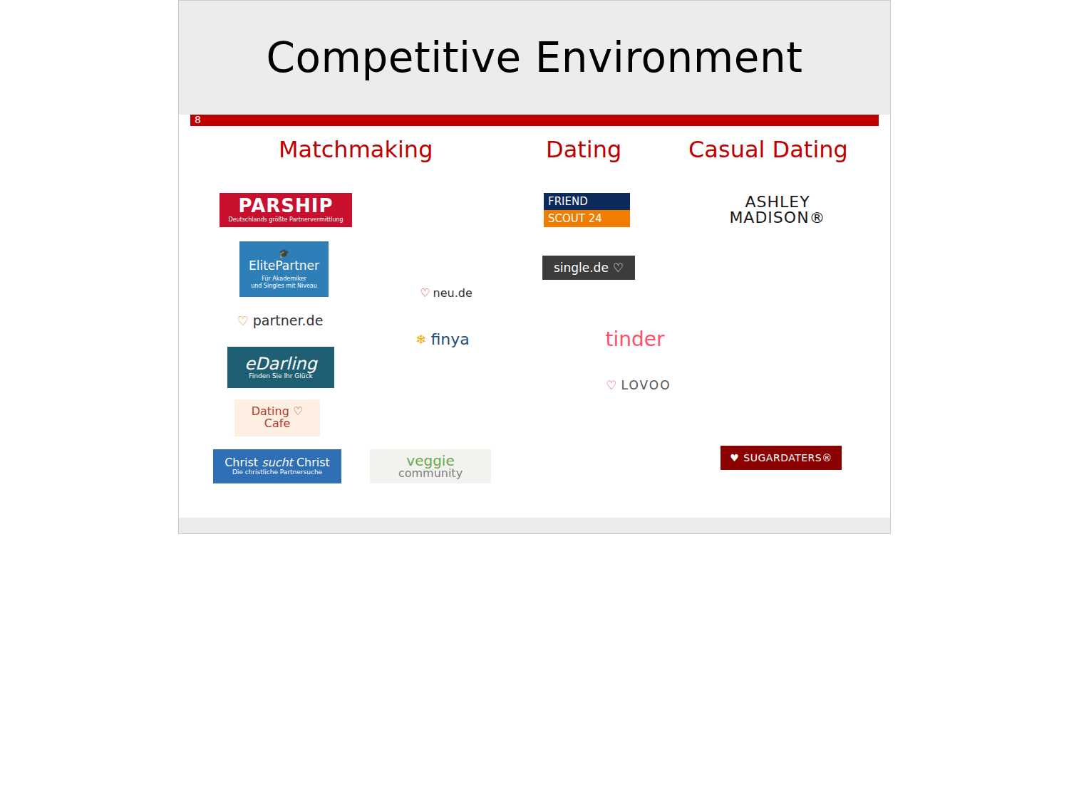Competitive Environment
8
Matchmaking
Dating
Casual Dating
PARSHIP
Deutschlands größte Partnervermittlung
🎓
ElitePartner
Für Akademiker
und Singles mit Niveau
♡partner.de
eDarling
Finden Sie Ihr Glück
Dating ♡
Cafe
Christ sucht Christ
Die christliche Partnersuche
♡neu.de
❄finya
veggie
community
FRIEND
SCOUT 24
single.de♡
tinder
♡LOVOO
ASHLEY
MADISON®
♥SUGARDATERS®